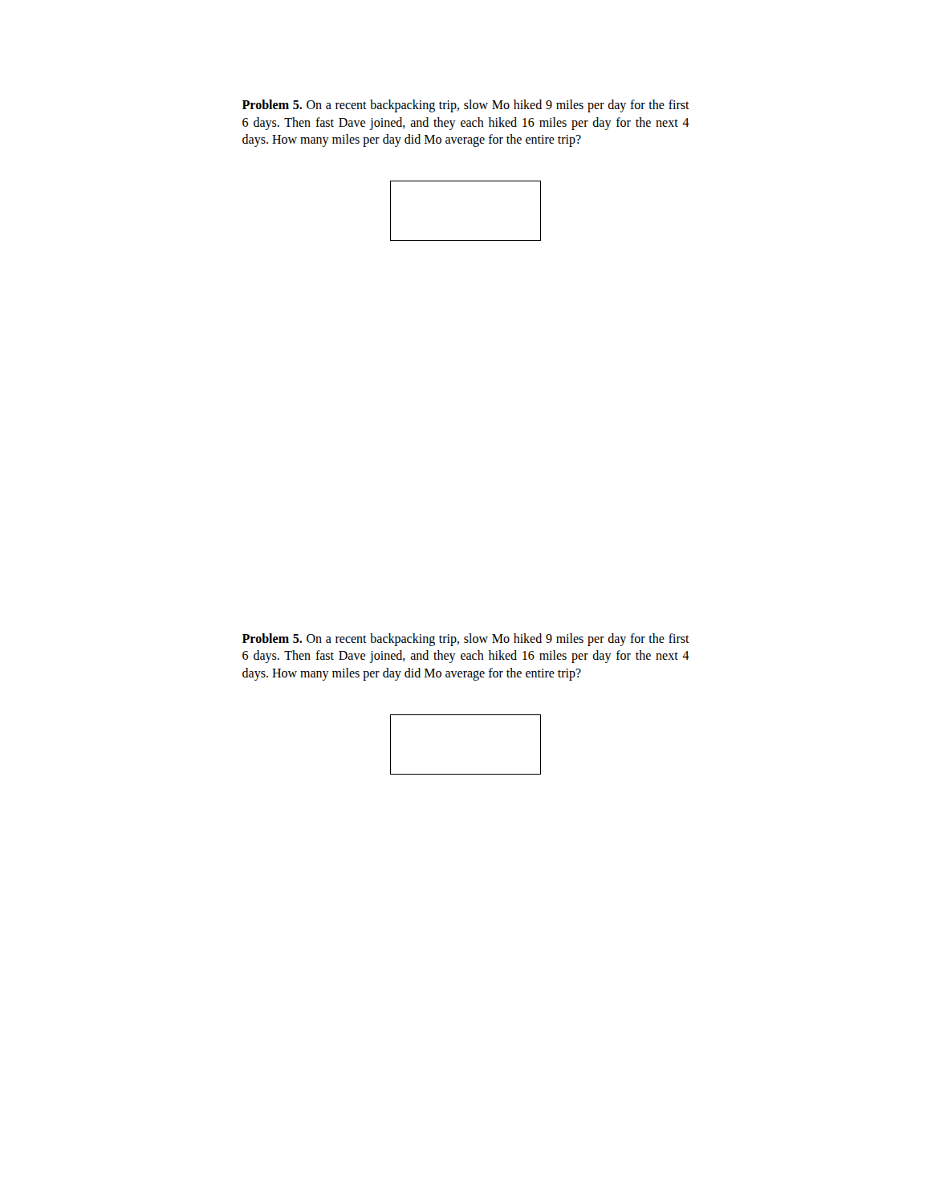Problem 5. On a recent backpacking trip, slow Mo hiked 9 miles per day for the first 6 days. Then fast Dave joined, and they each hiked 16 miles per day for the next 4 days. How many miles per day did Mo average for the entire trip?
Problem 5. On a recent backpacking trip, slow Mo hiked 9 miles per day for the first 6 days. Then fast Dave joined, and they each hiked 16 miles per day for the next 4 days. How many miles per day did Mo average for the entire trip?